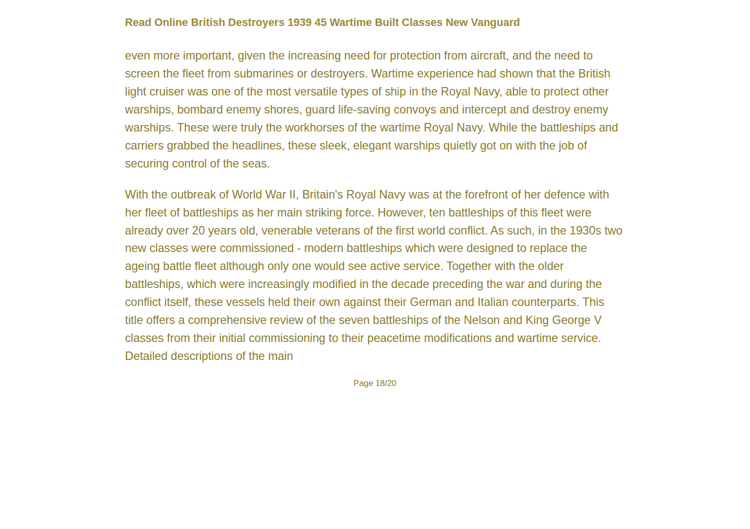Read Online British Destroyers 1939 45 Wartime Built Classes New Vanguard
even more important, given the increasing need for protection from aircraft, and the need to screen the fleet from submarines or destroyers. Wartime experience had shown that the British light cruiser was one of the most versatile types of ship in the Royal Navy, able to protect other warships, bombard enemy shores, guard life-saving convoys and intercept and destroy enemy warships. These were truly the workhorses of the wartime Royal Navy. While the battleships and carriers grabbed the headlines, these sleek, elegant warships quietly got on with the job of securing control of the seas.
With the outbreak of World War II, Britain's Royal Navy was at the forefront of her defence with her fleet of battleships as her main striking force. However, ten battleships of this fleet were already over 20 years old, venerable veterans of the first world conflict. As such, in the 1930s two new classes were commissioned - modern battleships which were designed to replace the ageing battle fleet although only one would see active service. Together with the older battleships, which were increasingly modified in the decade preceding the war and during the conflict itself, these vessels held their own against their German and Italian counterparts. This title offers a comprehensive review of the seven battleships of the Nelson and King George V classes from their initial commissioning to their peacetime modifications and wartime service. Detailed descriptions of the main
Page 18/20